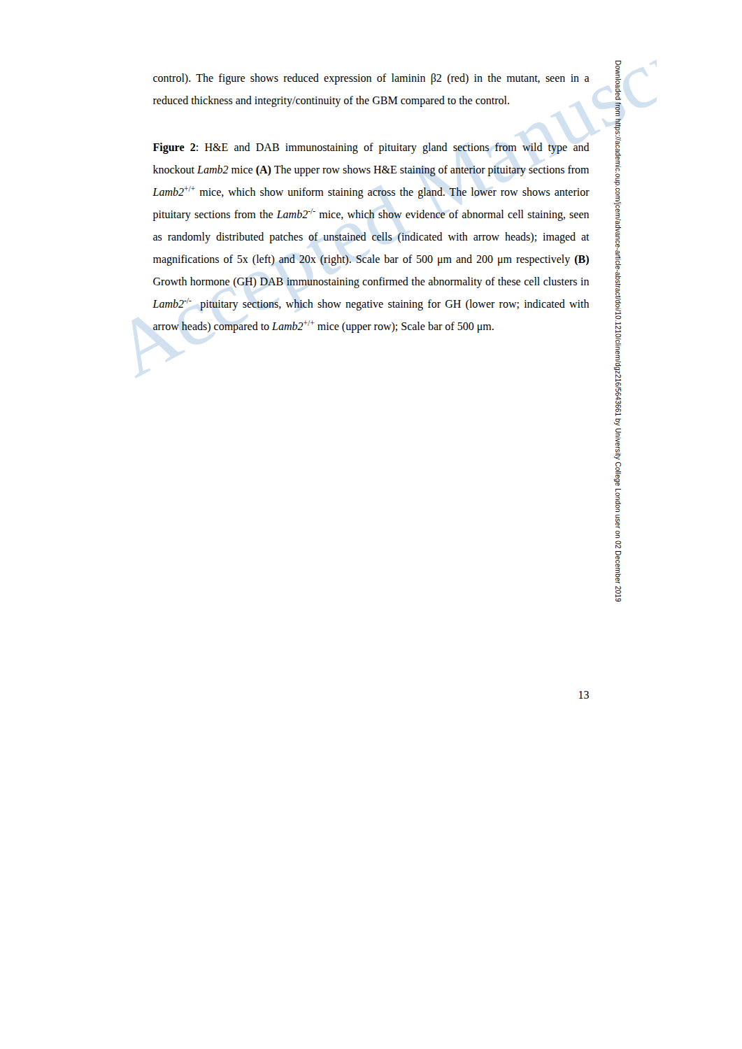Accepted Manuscript
Downloaded from https://academic.oup.com/jcem/advance-article-abstract/doi/10.1210/clinem/dgz216/5643661 by University College London user on 02 December 2019
control). The figure shows reduced expression of laminin β2 (red) in the mutant, seen in a reduced thickness and integrity/continuity of the GBM compared to the control.
Figure 2: H&E and DAB immunostaining of pituitary gland sections from wild type and knockout Lamb2 mice (A) The upper row shows H&E staining of anterior pituitary sections from Lamb2+/+ mice, which show uniform staining across the gland. The lower row shows anterior pituitary sections from the Lamb2-/- mice, which show evidence of abnormal cell staining, seen as randomly distributed patches of unstained cells (indicated with arrow heads); imaged at magnifications of 5x (left) and 20x (right). Scale bar of 500 μm and 200 μm respectively (B) Growth hormone (GH) DAB immunostaining confirmed the abnormality of these cell clusters in Lamb2-/- pituitary sections, which show negative staining for GH (lower row; indicated with arrow heads) compared to Lamb2+/+ mice (upper row); Scale bar of 500 μm.
13